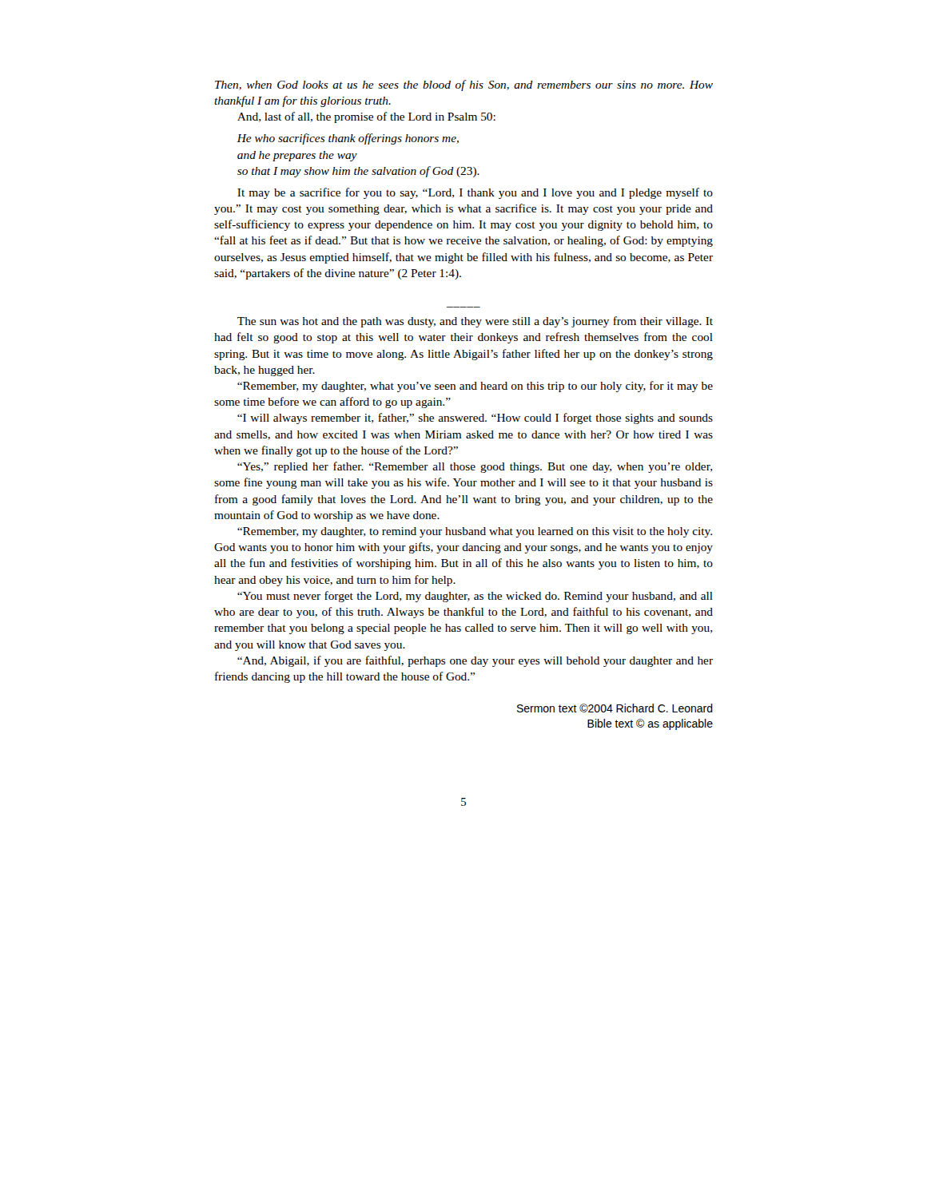Then, when God looks at us he sees the blood of his Son, and remembers our sins no more. How thankful I am for this glorious truth.
And, last of all, the promise of the Lord in Psalm 50:
He who sacrifices thank offerings honors me,
and he prepares the way
so that I may show him the salvation of God (23).
It may be a sacrifice for you to say, “Lord, I thank you and I love you and I pledge myself to you.” It may cost you something dear, which is what a sacrifice is. It may cost you your pride and self-sufficiency to express your dependence on him. It may cost you your dignity to behold him, to “fall at his feet as if dead.” But that is how we receive the salvation, or healing, of God: by emptying ourselves, as Jesus emptied himself, that we might be filled with his fulness, and so become, as Peter said, “partakers of the divine nature” (2 Peter 1:4).
_____
The sun was hot and the path was dusty, and they were still a day’s journey from their village. It had felt so good to stop at this well to water their donkeys and refresh themselves from the cool spring. But it was time to move along. As little Abigail’s father lifted her up on the donkey’s strong back, he hugged her.
“Remember, my daughter, what you’ve seen and heard on this trip to our holy city, for it may be some time before we can afford to go up again.”
“I will always remember it, father,” she answered. “How could I forget those sights and sounds and smells, and how excited I was when Miriam asked me to dance with her? Or how tired I was when we finally got up to the house of the Lord?”
“Yes,” replied her father. “Remember all those good things. But one day, when you’re older, some fine young man will take you as his wife. Your mother and I will see to it that your husband is from a good family that loves the Lord. And he’ll want to bring you, and your children, up to the mountain of God to worship as we have done.
“Remember, my daughter, to remind your husband what you learned on this visit to the holy city. God wants you to honor him with your gifts, your dancing and your songs, and he wants you to enjoy all the fun and festivities of worshiping him. But in all of this he also wants you to listen to him, to hear and obey his voice, and turn to him for help.
“You must never forget the Lord, my daughter, as the wicked do. Remind your husband, and all who are dear to you, of this truth. Always be thankful to the Lord, and faithful to his covenant, and remember that you belong a special people he has called to serve him. Then it will go well with you, and you will know that God saves you.
“And, Abigail, if you are faithful, perhaps one day your eyes will behold your daughter and her friends dancing up the hill toward the house of God.”
Sermon text ©2004 Richard C. Leonard
Bible text © as applicable
5